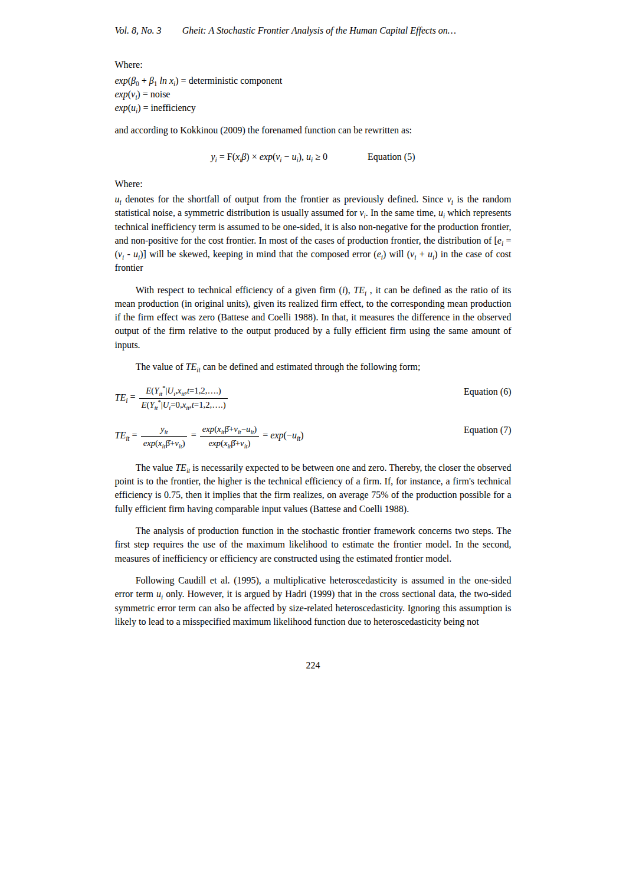Vol. 8, No. 3 Gheit: A Stochastic Frontier Analysis of the Human Capital Effects on…
Where:
exp(β0 + β1 ln xi) = deterministic component
exp(vi) = noise
exp(ui) = inefficiency
and according to Kokkinou (2009) the forenamed function can be rewritten as:
yi = F(xiβ) × exp(vi − ui), ui ≥ 0 Equation (5)
Where:
ui denotes for the shortfall of output from the frontier as previously defined. Since vi is the random statistical noise, a symmetric distribution is usually assumed for vi. In the same time, ui which represents technical inefficiency term is assumed to be one-sided, it is also non-negative for the production frontier, and non-positive for the cost frontier. In most of the cases of production frontier, the distribution of [ei = (vi - ui)] will be skewed, keeping in mind that the composed error (ei) will (vi + ui) in the case of cost frontier
With respect to technical efficiency of a given firm (i), TEi , it can be defined as the ratio of its mean production (in original units), given its realized firm effect, to the corresponding mean production if the firm effect was zero (Battese and Coelli 1988). In that, it measures the difference in the observed output of the firm relative to the output produced by a fully efficient firm using the same amount of inputs.
The value of TEit can be defined and estimated through the following form;
TEi = E(Yit*|Ui,xit,t=1,2,….) E(Yit*|Ui=0,xit,t=1,2,….) Equation (6)
TEit = yit exp(xitβ̂+vit) = exp(xitβ̂+vit−uit) exp(xitβ̂+vit) = exp(−uit) Equation (7)
The value TEit is necessarily expected to be between one and zero. Thereby, the closer the observed point is to the frontier, the higher is the technical efficiency of a firm. If, for instance, a firm's technical efficiency is 0.75, then it implies that the firm realizes, on average 75% of the production possible for a fully efficient firm having comparable input values (Battese and Coelli 1988).
The analysis of production function in the stochastic frontier framework concerns two steps. The first step requires the use of the maximum likelihood to estimate the frontier model. In the second, measures of inefficiency or efficiency are constructed using the estimated frontier model.
Following Caudill et al. (1995), a multiplicative heteroscedasticity is assumed in the one-sided error term ui only. However, it is argued by Hadri (1999) that in the cross sectional data, the two-sided symmetric error term can also be affected by size-related heteroscedasticity. Ignoring this assumption is likely to lead to a misspecified maximum likelihood function due to heteroscedasticity being not
224